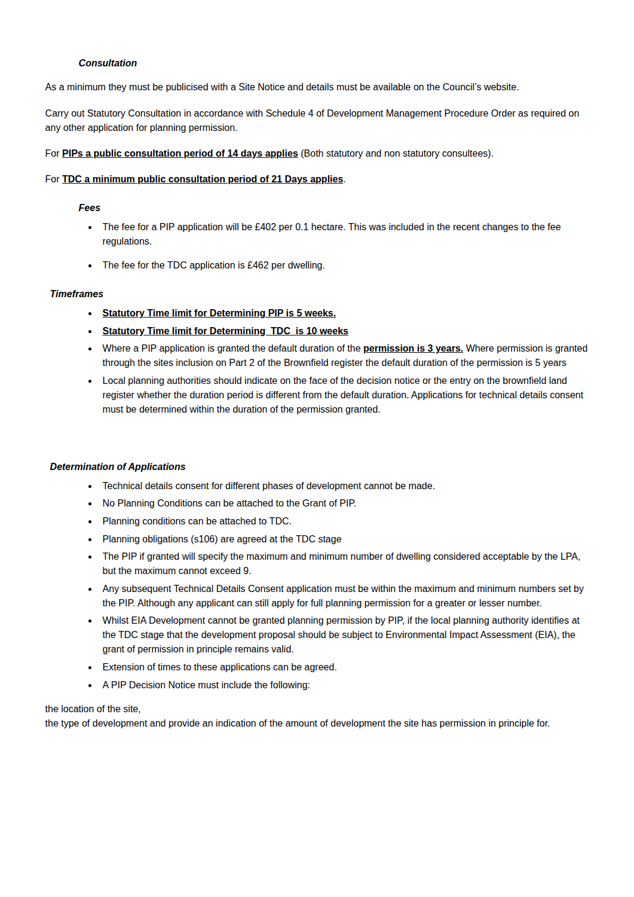Consultation
As a minimum they must be publicised with a Site Notice and details must be available on the Council’s website.
Carry out Statutory Consultation in accordance with Schedule 4 of Development Management Procedure Order as required on any other application for planning permission.
For PIPs a public consultation period of 14 days applies (Both statutory and non statutory consultees).
For TDC a minimum public consultation period of 21 Days applies.
Fees
The fee for a PIP application will be £402 per 0.1 hectare. This was included in the recent changes to the fee regulations.
The fee for the TDC application is £462 per dwelling.
Timeframes
Statutory Time limit for Determining PIP is 5 weeks.
Statutory Time limit for Determining TDC is 10 weeks
Where a PIP application is granted the default duration of the permission is 3 years. Where permission is granted through the sites inclusion on Part 2 of the Brownfield register the default duration of the permission is 5 years
Local planning authorities should indicate on the face of the decision notice or the entry on the brownfield land register whether the duration period is different from the default duration. Applications for technical details consent must be determined within the duration of the permission granted.
Determination of Applications
Technical details consent for different phases of development cannot be made.
No Planning Conditions can be attached to the Grant of PIP.
Planning conditions can be attached to TDC.
Planning obligations (s106) are agreed at the TDC stage
The PIP if granted will specify the maximum and minimum number of dwelling considered acceptable by the LPA, but the maximum cannot exceed 9.
Any subsequent Technical Details Consent application must be within the maximum and minimum numbers set by the PIP. Although any applicant can still apply for full planning permission for a greater or lesser number.
Whilst EIA Development cannot be granted planning permission by PIP, if the local planning authority identifies at the TDC stage that the development proposal should be subject to Environmental Impact Assessment (EIA), the grant of permission in principle remains valid.
Extension of times to these applications can be agreed.
A PIP Decision Notice must include the following:
the location of the site,
the type of development and provide an indication of the amount of development the site has permission in principle for.